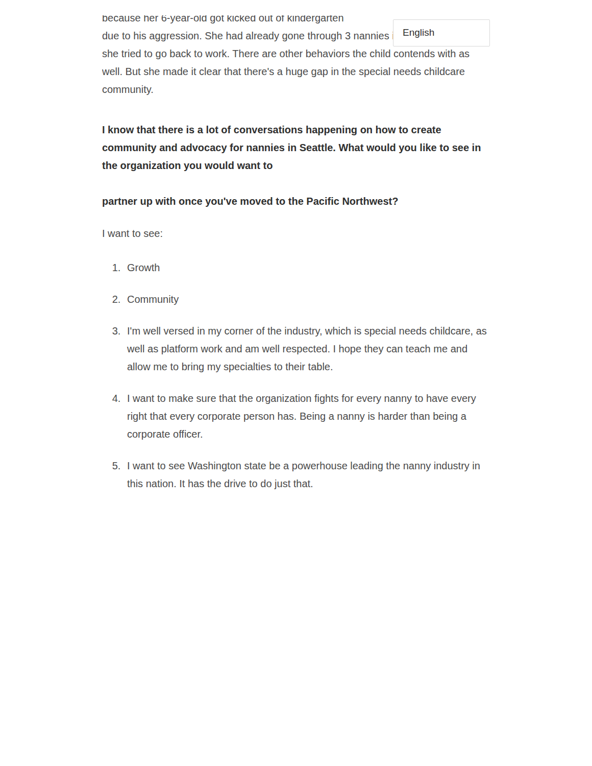English
because her 6-year-old got kicked out of kindergarten due to his aggression. She had already gone through 3 nannies in one month when she tried to go back to work. There are other behaviors the child contends with as well. But she made it clear that there's a huge gap in the special needs childcare community.
I know that there is a lot of conversations happening on how to create community and advocacy for nannies in Seattle. What would you like to see in the organization you would want to partner up with once you've moved to the Pacific Northwest?
I want to see:
Growth
Community
I'm well versed in my corner of the industry, which is special needs childcare, as well as platform work and am well respected. I hope they can teach me and allow me to bring my specialties to their table.
I want to make sure that the organization fights for every nanny to have every right that every corporate person has. Being a nanny is harder than being a corporate officer.
I want to see Washington state be a powerhouse leading the nanny industry in this nation. It has the drive to do just that.